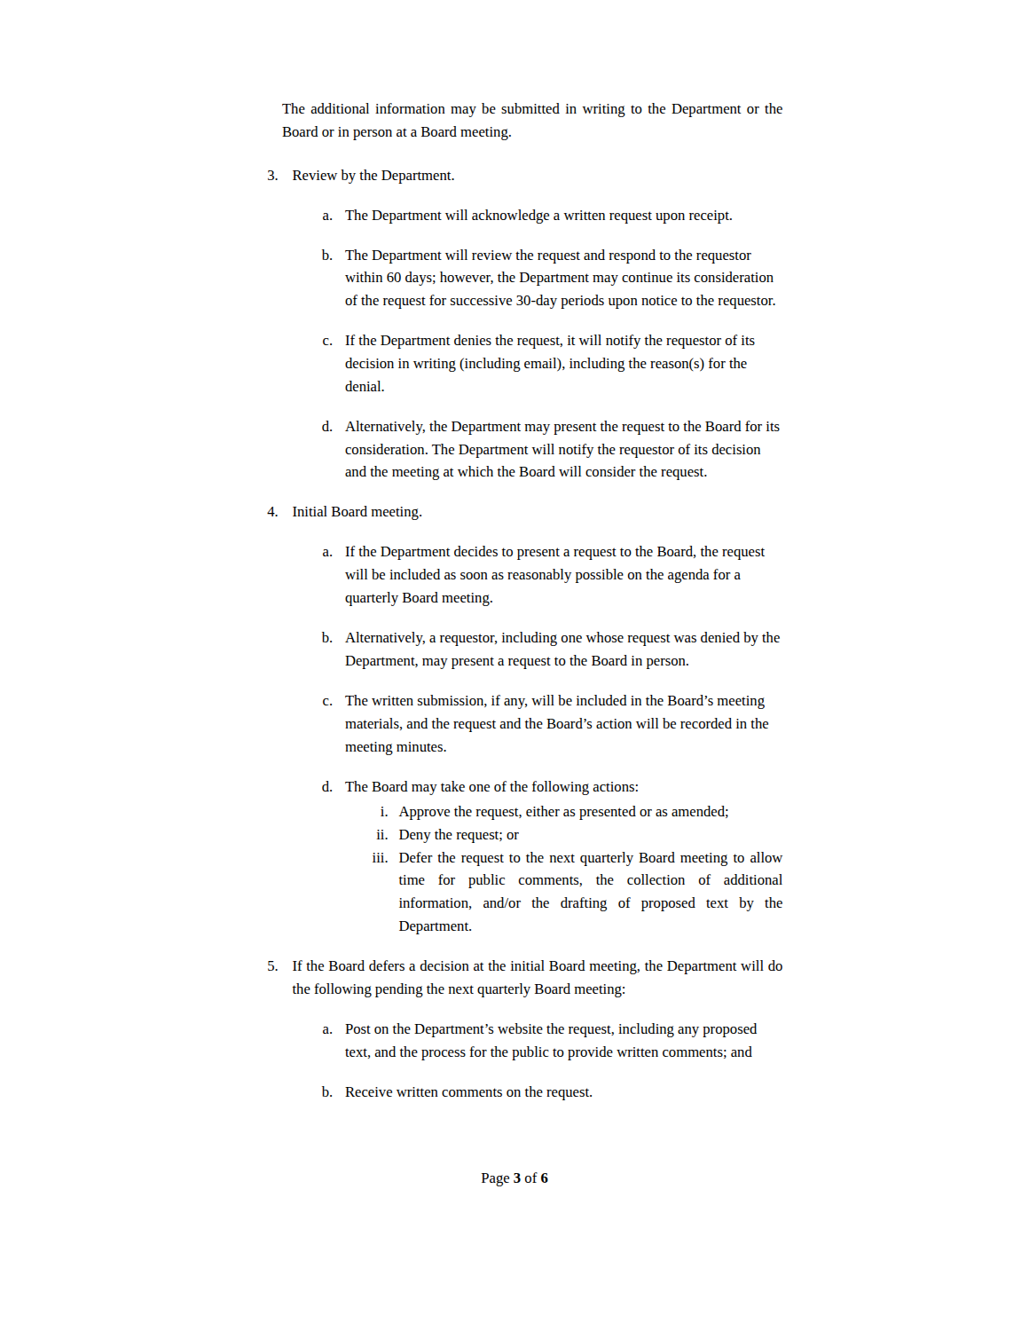The additional information may be submitted in writing to the Department or the Board or in person at a Board meeting.
Review by the Department.
The Department will acknowledge a written request upon receipt.
The Department will review the request and respond to the requestor within 60 days; however, the Department may continue its consideration of the request for successive 30-day periods upon notice to the requestor.
If the Department denies the request, it will notify the requestor of its decision in writing (including email), including the reason(s) for the denial.
Alternatively, the Department may present the request to the Board for its consideration. The Department will notify the requestor of its decision and the meeting at which the Board will consider the request.
Initial Board meeting.
If the Department decides to present a request to the Board, the request will be included as soon as reasonably possible on the agenda for a quarterly Board meeting.
Alternatively, a requestor, including one whose request was denied by the Department, may present a request to the Board in person.
The written submission, if any, will be included in the Board’s meeting materials, and the request and the Board’s action will be recorded in the meeting minutes.
The Board may take one of the following actions:
Approve the request, either as presented or as amended;
Deny the request; or
Defer the request to the next quarterly Board meeting to allow time for public comments, the collection of additional information, and/or the drafting of proposed text by the Department.
If the Board defers a decision at the initial Board meeting, the Department will do the following pending the next quarterly Board meeting:
Post on the Department’s website the request, including any proposed text, and the process for the public to provide written comments; and
Receive written comments on the request.
Page 3 of 6